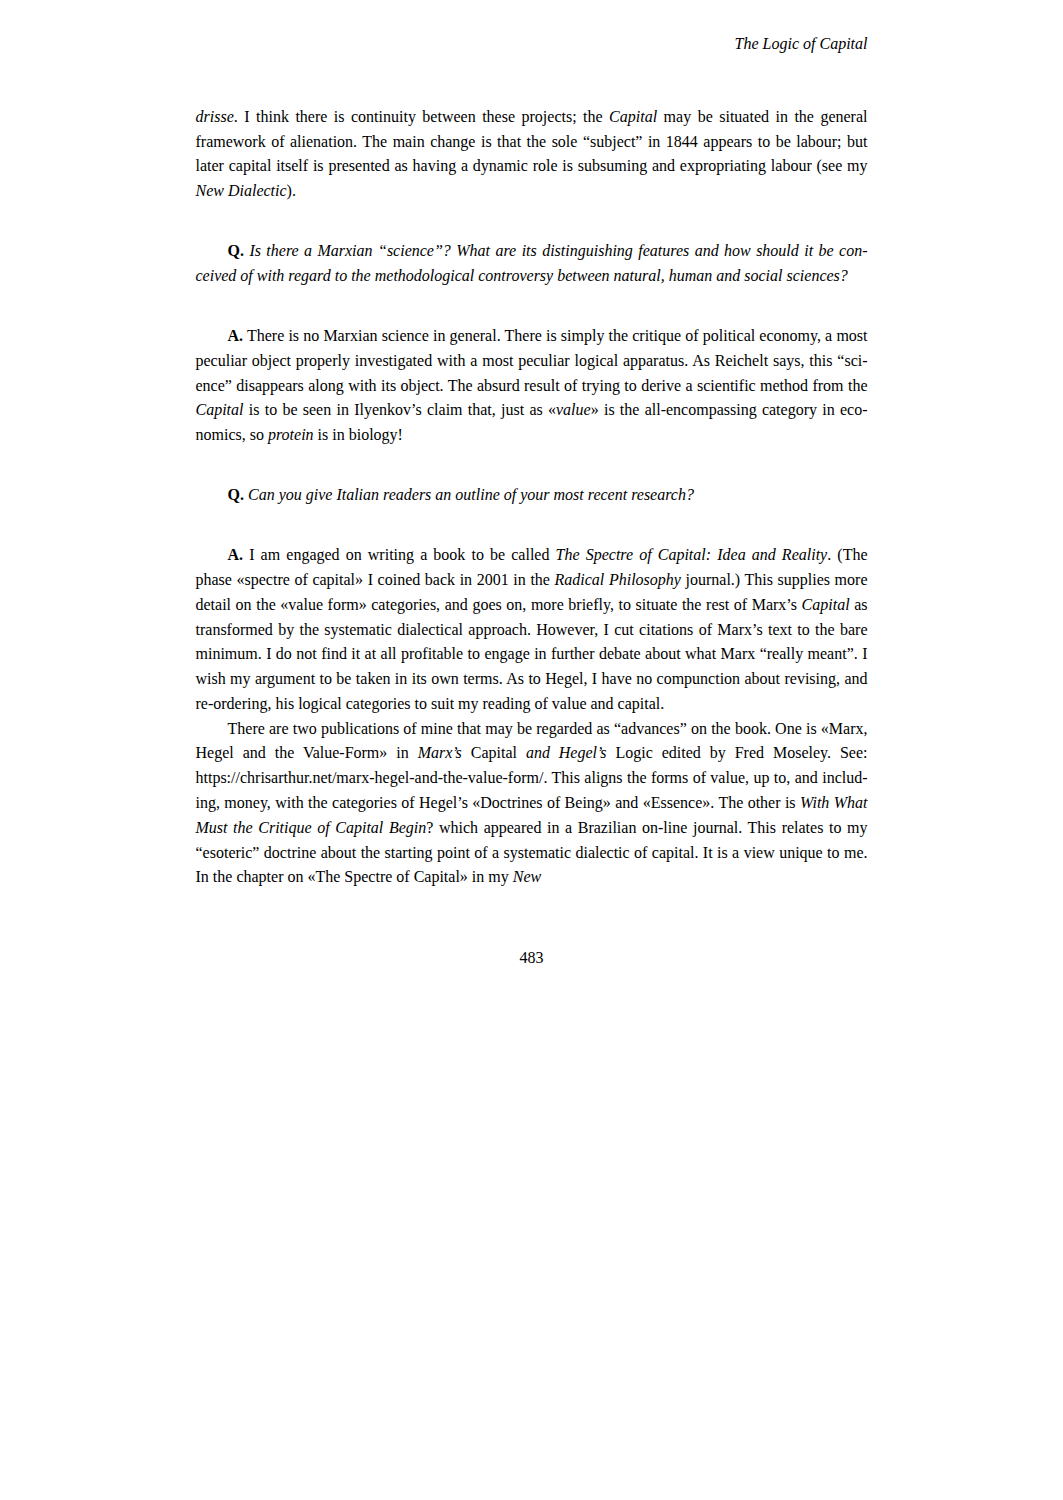The Logic of Capital
drisse. I think there is continuity between these projects; the Capital may be situated in the general framework of alienation. The main change is that the sole “subject” in 1844 appears to be labour; but later capital itself is presented as having a dynamic role is subsuming and expropriating labour (see my New Dialectic).
Q. Is there a Marxian “science”? What are its distinguishing features and how should it be conceived of with regard to the methodological controversy between natural, human and social sciences?
A. There is no Marxian science in general. There is simply the critique of political economy, a most peculiar object properly investigated with a most peculiar logical apparatus. As Reichelt says, this “science” disappears along with its object. The absurd result of trying to derive a scientific method from the Capital is to be seen in Ilyenkov’s claim that, just as «value» is the all-encompassing category in economics, so protein is in biology!
Q. Can you give Italian readers an outline of your most recent research?
A. I am engaged on writing a book to be called The Spectre of Capital: Idea and Reality. (The phase «spectre of capital» I coined back in 2001 in the Radical Philosophy journal.) This supplies more detail on the «value form» categories, and goes on, more briefly, to situate the rest of Marx’s Capital as transformed by the systematic dialectical approach. However, I cut citations of Marx’s text to the bare minimum. I do not find it at all profitable to engage in further debate about what Marx “really meant”. I wish my argument to be taken in its own terms. As to Hegel, I have no compunction about revising, and re-ordering, his logical categories to suit my reading of value and capital.
There are two publications of mine that may be regarded as “advances” on the book. One is «Marx, Hegel and the Value-Form» in Marx’s Capital and Hegel’s Logic edited by Fred Moseley. See: https://chrisarthur.net/marx-hegel-and-the-value-form/. This aligns the forms of value, up to, and including, money, with the categories of Hegel’s «Doctrines of Being» and «Essence». The other is With What Must the Critique of Capital Begin? which appeared in a Brazilian on-line journal. This relates to my “esoteric” doctrine about the starting point of a systematic dialectic of capital. It is a view unique to me. In the chapter on «The Spectre of Capital» in my New
483